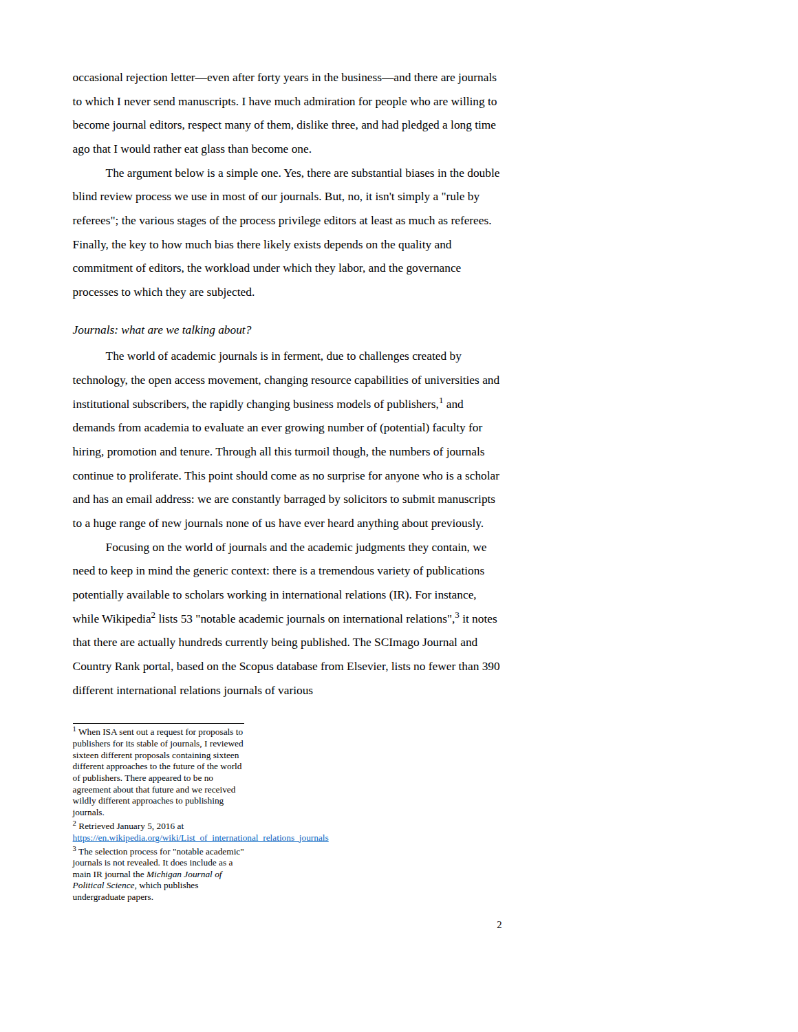occasional rejection letter—even after forty years in the business—and there are journals to which I never send manuscripts. I have much admiration for people who are willing to become journal editors, respect many of them, dislike three, and had pledged a long time ago that I would rather eat glass than become one.
The argument below is a simple one. Yes, there are substantial biases in the double blind review process we use in most of our journals. But, no, it isn't simply a "rule by referees"; the various stages of the process privilege editors at least as much as referees. Finally, the key to how much bias there likely exists depends on the quality and commitment of editors, the workload under which they labor, and the governance processes to which they are subjected.
Journals: what are we talking about?
The world of academic journals is in ferment, due to challenges created by technology, the open access movement, changing resource capabilities of universities and institutional subscribers, the rapidly changing business models of publishers,1 and demands from academia to evaluate an ever growing number of (potential) faculty for hiring, promotion and tenure. Through all this turmoil though, the numbers of journals continue to proliferate. This point should come as no surprise for anyone who is a scholar and has an email address: we are constantly barraged by solicitors to submit manuscripts to a huge range of new journals none of us have ever heard anything about previously.
Focusing on the world of journals and the academic judgments they contain, we need to keep in mind the generic context: there is a tremendous variety of publications potentially available to scholars working in international relations (IR). For instance, while Wikipedia2 lists 53 "notable academic journals on international relations",3 it notes that there are actually hundreds currently being published. The SCImago Journal and Country Rank portal, based on the Scopus database from Elsevier, lists no fewer than 390 different international relations journals of various
1 When ISA sent out a request for proposals to publishers for its stable of journals, I reviewed sixteen different proposals containing sixteen different approaches to the future of the world of publishers. There appeared to be no agreement about that future and we received wildly different approaches to publishing journals.
2 Retrieved January 5, 2016 at https://en.wikipedia.org/wiki/List_of_international_relations_journals
3 The selection process for "notable academic" journals is not revealed. It does include as a main IR journal the Michigan Journal of Political Science, which publishes undergraduate papers.
2